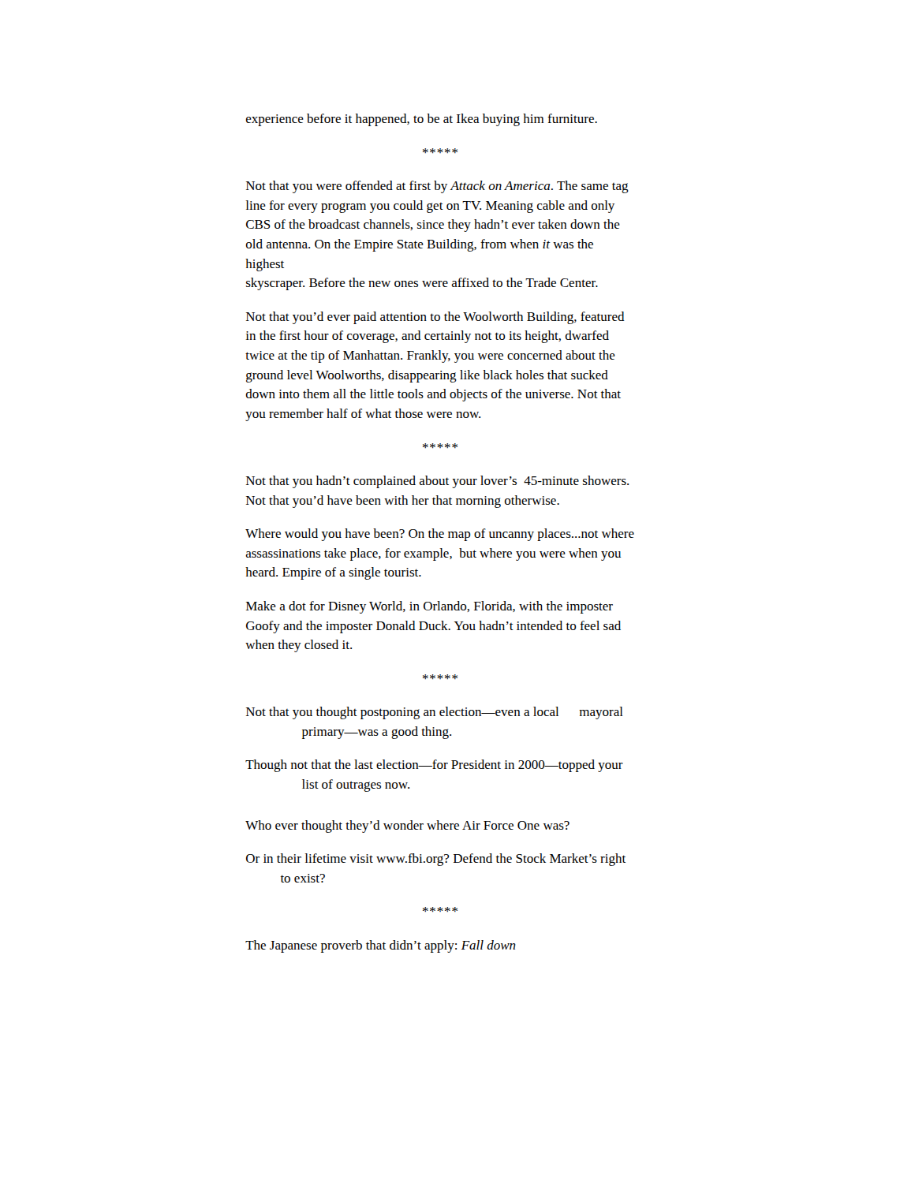experience before it happened, to be at Ikea buying him furniture.
*****
Not that you were offended at first by Attack on America. The same tag line for every program you could get on TV. Meaning cable and only CBS of the broadcast channels, since they hadn’t ever taken down the old antenna. On the Empire State Building, from when it was the highest
skyscraper. Before the new ones were affixed to the Trade Center.
Not that you’d ever paid attention to the Woolworth Building, featured in the first hour of coverage, and certainly not to its height, dwarfed twice at the tip of Manhattan. Frankly, you were concerned about the ground level Woolworths, disappearing like black holes that sucked down into them all the little tools and objects of the universe. Not that you remember half of what those were now.
*****
Not that you hadn’t complained about your lover’s 45-minute showers. Not that you’d have been with her that morning otherwise.
Where would you have been? On the map of uncanny places...not where assassinations take place, for example, but where you were when you heard. Empire of a single tourist.
Make a dot for Disney World, in Orlando, Florida, with the imposter Goofy and the imposter Donald Duck. You hadn’t intended to feel sad when they closed it.
*****
Not that you thought postponing an election—even a local mayoral primary—was a good thing.
Though not that the last election—for President in 2000—topped your list of outrages now.
Who ever thought they’d wonder where Air Force One was?
Or in their lifetime visit www.fbi.org? Defend the Stock Market’s right to exist?
*****
The Japanese proverb that didn’t apply: Fall down